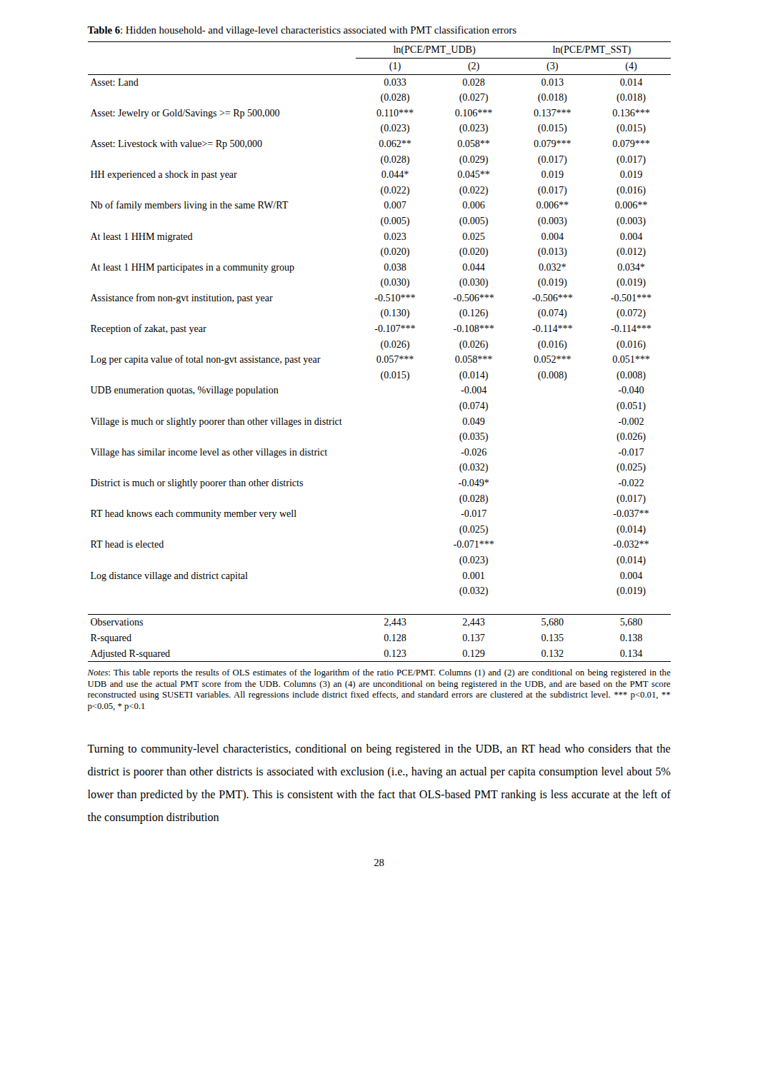Table 6: Hidden household- and village-level characteristics associated with PMT classification errors
| | ln(PCE/PMT_UDB) | ln(PCE/PMT_SST) |
| --- | --- | --- |
| | (1) | (2) | (3) | (4) |
| Asset: Land | 0.033 | 0.028 | 0.013 | 0.014 |
| | (0.028) | (0.027) | (0.018) | (0.018) |
| Asset: Jewelry or Gold/Savings >= Rp 500,000 | 0.110*** | 0.106*** | 0.137*** | 0.136*** |
| | (0.023) | (0.023) | (0.015) | (0.015) |
| Asset: Livestock with value>= Rp 500,000 | 0.062** | 0.058** | 0.079*** | 0.079*** |
| | (0.028) | (0.029) | (0.017) | (0.017) |
| HH experienced a shock in past year | 0.044* | 0.045** | 0.019 | 0.019 |
| | (0.022) | (0.022) | (0.017) | (0.016) |
| Nb of family members living in the same RW/RT | 0.007 | 0.006 | 0.006** | 0.006** |
| | (0.005) | (0.005) | (0.003) | (0.003) |
| At least 1 HHM migrated | 0.023 | 0.025 | 0.004 | 0.004 |
| | (0.020) | (0.020) | (0.013) | (0.012) |
| At least 1 HHM participates in a community group | 0.038 | 0.044 | 0.032* | 0.034* |
| | (0.030) | (0.030) | (0.019) | (0.019) |
| Assistance from non-gvt institution, past year | -0.510*** | -0.506*** | -0.506*** | -0.501*** |
| | (0.130) | (0.126) | (0.074) | (0.072) |
| Reception of zakat, past year | -0.107*** | -0.108*** | -0.114*** | -0.114*** |
| | (0.026) | (0.026) | (0.016) | (0.016) |
| Log per capita value of total non-gvt assistance, past year | 0.057*** | 0.058*** | 0.052*** | 0.051*** |
| | (0.015) | (0.014) | (0.008) | (0.008) |
| UDB enumeration quotas, %village population | | -0.004 | | -0.040 |
| | | (0.074) | | (0.051) |
| Village is much or slightly poorer than other villages in district | | 0.049 | | -0.002 |
| | | (0.035) | | (0.026) |
| Village has similar income level as other villages in district | | -0.026 | | -0.017 |
| | | (0.032) | | (0.025) |
| District is much or slightly poorer than other districts | | -0.049* | | -0.022 |
| | | (0.028) | | (0.017) |
| RT head knows each community member very well | | -0.017 | | -0.037** |
| | | (0.025) | | (0.014) |
| RT head is elected | | -0.071*** | | -0.032** |
| | | (0.023) | | (0.014) |
| Log distance village and district capital | | 0.001 | | 0.004 |
| | | (0.032) | | (0.019) |
| Observations | 2,443 | 2,443 | 5,680 | 5,680 |
| R-squared | 0.128 | 0.137 | 0.135 | 0.138 |
| Adjusted R-squared | 0.123 | 0.129 | 0.132 | 0.134 |
Notes: This table reports the results of OLS estimates of the logarithm of the ratio PCE/PMT. Columns (1) and (2) are conditional on being registered in the UDB and use the actual PMT score from the UDB. Columns (3) an (4) are unconditional on being registered in the UDB, and are based on the PMT score reconstructed using SUSETI variables. All regressions include district fixed effects, and standard errors are clustered at the subdistrict level. *** p<0.01, ** p<0.05, * p<0.1
Turning to community-level characteristics, conditional on being registered in the UDB, an RT head who considers that the district is poorer than other districts is associated with exclusion (i.e., having an actual per capita consumption level about 5% lower than predicted by the PMT). This is consistent with the fact that OLS-based PMT ranking is less accurate at the left of the consumption distribution
28